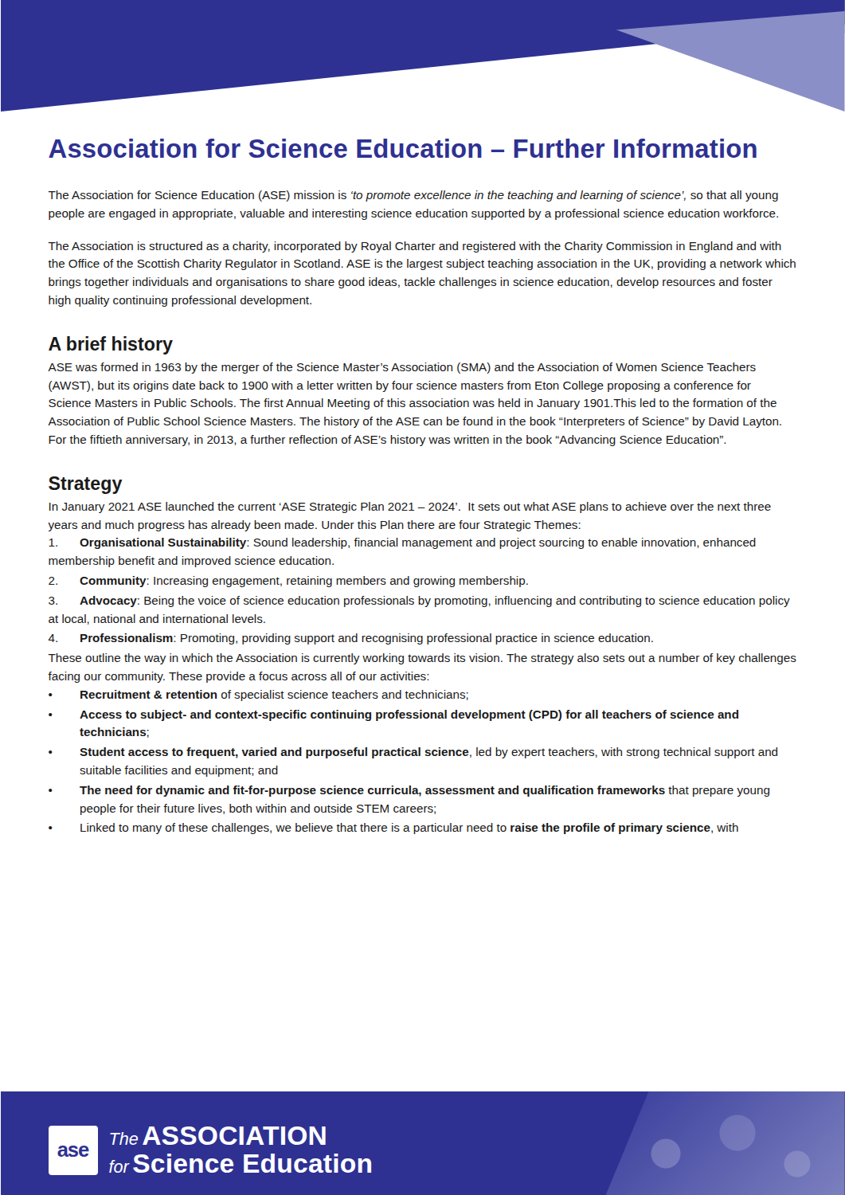Association for Science Education – Further Information
The Association for Science Education (ASE) mission is ‘to promote excellence in the teaching and learning of science’, so that all young people are engaged in appropriate, valuable and interesting science education supported by a professional science education workforce.
The Association is structured as a charity, incorporated by Royal Charter and registered with the Charity Commission in England and with the Office of the Scottish Charity Regulator in Scotland. ASE is the largest subject teaching association in the UK, providing a network which brings together individuals and organisations to share good ideas, tackle challenges in science education, develop resources and foster high quality continuing professional development.
A brief history
ASE was formed in 1963 by the merger of the Science Master’s Association (SMA) and the Association of Women Science Teachers (AWST), but its origins date back to 1900 with a letter written by four science masters from Eton College proposing a conference for Science Masters in Public Schools. The first Annual Meeting of this association was held in January 1901.This led to the formation of the Association of Public School Science Masters. The history of the ASE can be found in the book “Interpreters of Science” by David Layton. For the fiftieth anniversary, in 2013, a further reflection of ASE’s history was written in the book “Advancing Science Education”.
Strategy
In January 2021 ASE launched the current ‘ASE Strategic Plan 2021 – 2024’. It sets out what ASE plans to achieve over the next three years and much progress has already been made. Under this Plan there are four Strategic Themes:
Organisational Sustainability: Sound leadership, financial management and project sourcing to enable innovation, enhanced membership benefit and improved science education.
Community: Increasing engagement, retaining members and growing membership.
Advocacy: Being the voice of science education professionals by promoting, influencing and contributing to science education policy at local, national and international levels.
Professionalism: Promoting, providing support and recognising professional practice in science education.
These outline the way in which the Association is currently working towards its vision. The strategy also sets out a number of key challenges facing our community. These provide a focus across all of our activities:
Recruitment & retention of specialist science teachers and technicians;
Access to subject- and context-specific continuing professional development (CPD) for all teachers of science and technicians;
Student access to frequent, varied and purposeful practical science, led by expert teachers, with strong technical support and suitable facilities and equipment; and
The need for dynamic and fit-for-purpose science curricula, assessment and qualification frameworks that prepare young people for their future lives, both within and outside STEM careers;
Linked to many of these challenges, we believe that there is a particular need to raise the profile of primary science, with
ase
The ASSOCIATION for Science Education